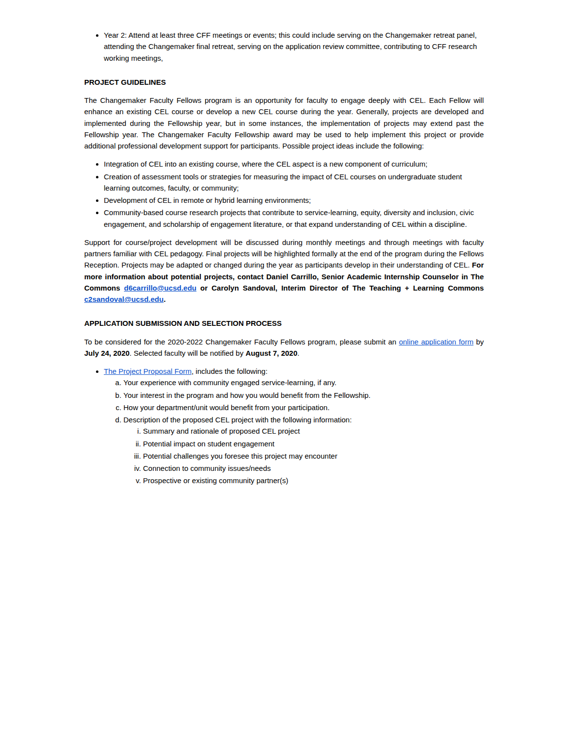Year 2: Attend at least three CFF meetings or events; this could include serving on the Changemaker retreat panel, attending the Changemaker final retreat, serving on the application review committee, contributing to CFF research working meetings,
Project Guidelines
The Changemaker Faculty Fellows program is an opportunity for faculty to engage deeply with CEL. Each Fellow will enhance an existing CEL course or develop a new CEL course during the year. Generally, projects are developed and implemented during the Fellowship year, but in some instances, the implementation of projects may extend past the Fellowship year. The Changemaker Faculty Fellowship award may be used to help implement this project or provide additional professional development support for participants. Possible project ideas include the following:
Integration of CEL into an existing course, where the CEL aspect is a new component of curriculum;
Creation of assessment tools or strategies for measuring the impact of CEL courses on undergraduate student learning outcomes, faculty, or community;
Development of CEL in remote or hybrid learning environments;
Community-based course research projects that contribute to service-learning, equity, diversity and inclusion, civic engagement, and scholarship of engagement literature, or that expand understanding of CEL within a discipline.
Support for course/project development will be discussed during monthly meetings and through meetings with faculty partners familiar with CEL pedagogy. Final projects will be highlighted formally at the end of the program during the Fellows Reception. Projects may be adapted or changed during the year as participants develop in their understanding of CEL. For more information about potential projects, contact Daniel Carrillo, Senior Academic Internship Counselor in The Commons d6carrillo@ucsd.edu or Carolyn Sandoval, Interim Director of The Teaching + Learning Commons c2sandoval@ucsd.edu.
Application Submission and Selection Process
To be considered for the 2020-2022 Changemaker Faculty Fellows program, please submit an online application form by July 24, 2020. Selected faculty will be notified by August 7, 2020.
The Project Proposal Form, includes the following:
Your experience with community engaged service-learning, if any.
Your interest in the program and how you would benefit from the Fellowship.
How your department/unit would benefit from your participation.
Description of the proposed CEL project with the following information:
Summary and rationale of proposed CEL project
Potential impact on student engagement
Potential challenges you foresee this project may encounter
Connection to community issues/needs
Prospective or existing community partner(s)